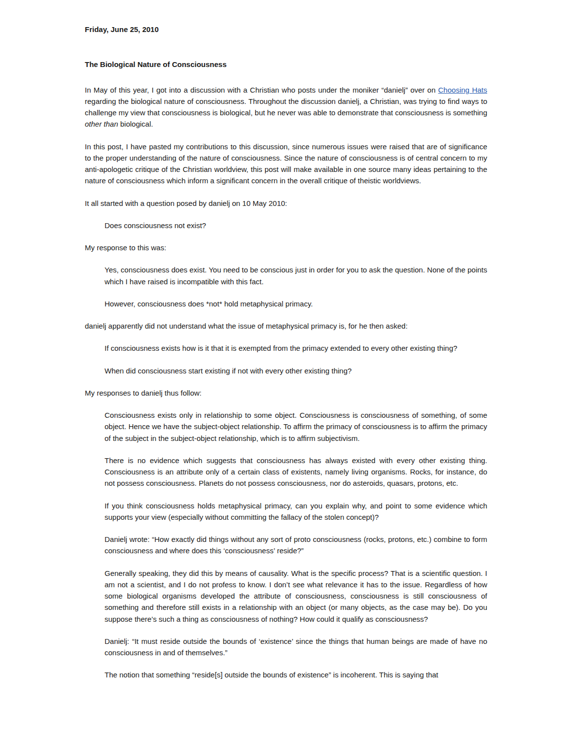Friday, June 25, 2010
The Biological Nature of Consciousness
In May of this year, I got into a discussion with a Christian who posts under the moniker “danielj” over on Choosing Hats regarding the biological nature of consciousness. Throughout the discussion danielj, a Christian, was trying to find ways to challenge my view that consciousness is biological, but he never was able to demonstrate that consciousness is something other than biological.
In this post, I have pasted my contributions to this discussion, since numerous issues were raised that are of significance to the proper understanding of the nature of consciousness. Since the nature of consciousness is of central concern to my anti-apologetic critique of the Christian worldview, this post will make available in one source many ideas pertaining to the nature of consciousness which inform a significant concern in the overall critique of theistic worldviews.
It all started with a question posed by danielj on 10 May 2010:
Does consciousness not exist?
My response to this was:
Yes, consciousness does exist. You need to be conscious just in order for you to ask the question. None of the points which I have raised is incompatible with this fact.
However, consciousness does *not* hold metaphysical primacy.
danielj apparently did not understand what the issue of metaphysical primacy is, for he then asked:
If consciousness exists how is it that it is exempted from the primacy extended to every other existing thing?
When did consciousness start existing if not with every other existing thing?
My responses to danielj thus follow:
Consciousness exists only in relationship to some object. Consciousness is consciousness of something, of some object. Hence we have the subject-object relationship. To affirm the primacy of consciousness is to affirm the primacy of the subject in the subject-object relationship, which is to affirm subjectivism.
There is no evidence which suggests that consciousness has always existed with every other existing thing. Consciousness is an attribute only of a certain class of existents, namely living organisms. Rocks, for instance, do not possess consciousness. Planets do not possess consciousness, nor do asteroids, quasars, protons, etc.
If you think consciousness holds metaphysical primacy, can you explain why, and point to some evidence which supports your view (especially without committing the fallacy of the stolen concept)?
Danielj wrote: “How exactly did things without any sort of proto consciousness (rocks, protons, etc.) combine to form consciousness and where does this ‘consciousness’ reside?”
Generally speaking, they did this by means of causality. What is the specific process? That is a scientific question. I am not a scientist, and I do not profess to know. I don’t see what relevance it has to the issue. Regardless of how some biological organisms developed the attribute of consciousness, consciousness is still consciousness of something and therefore still exists in a relationship with an object (or many objects, as the case may be). Do you suppose there’s such a thing as consciousness of nothing? How could it qualify as consciousness?
Danielj: “It must reside outside the bounds of ‘existence’ since the things that human beings are made of have no consciousness in and of themselves.”
The notion that something “reside[s] outside the bounds of existence” is incoherent. This is saying that